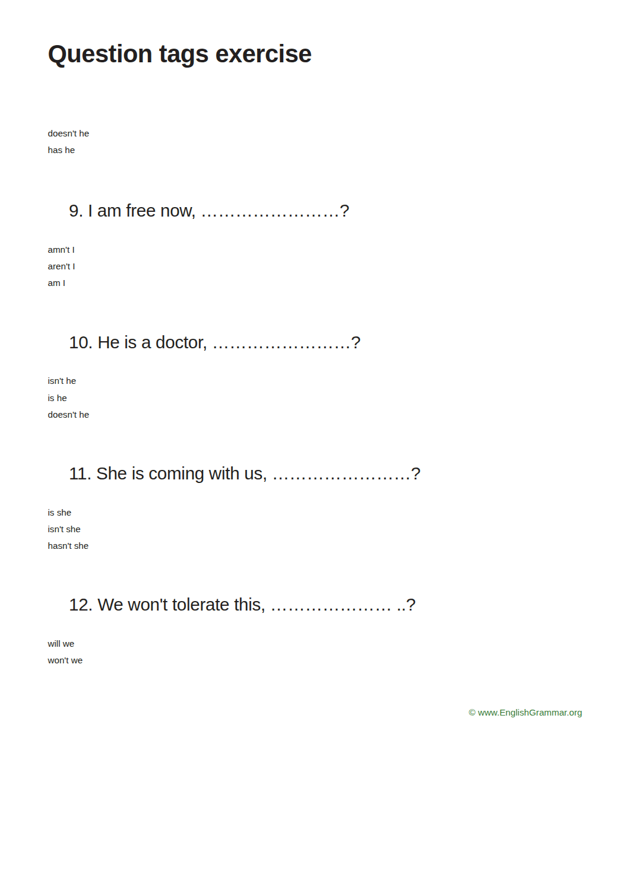Question tags exercise
doesn't he
has he
9. I am free now, ……………………?
amn't I
aren't I
am I
10. He is a doctor, ……………………?
isn't he
is he
doesn't he
11. She is coming with us, ……………………?
is she
isn't she
hasn't she
12. We won't tolerate this, ………………… ..?
will we
won't we
© www.EnglishGrammar.org